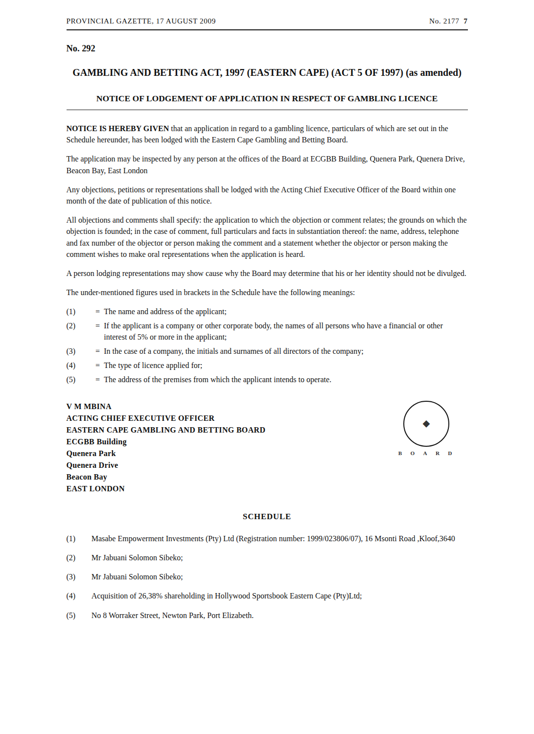PROVINCIAL GAZETTE, 17 AUGUST 2009 No. 2177 7
No. 292
GAMBLING AND BETTING ACT, 1997 (EASTERN CAPE) (ACT 5 OF 1997) (as amended)
NOTICE OF LODGEMENT OF APPLICATION IN RESPECT OF GAMBLING LICENCE
NOTICE IS HEREBY GIVEN that an application in regard to a gambling licence, particulars of which are set out in the Schedule hereunder, has been lodged with the Eastern Cape Gambling and Betting Board.
The application may be inspected by any person at the offices of the Board at ECGBB Building, Quenera Park, Quenera Drive, Beacon Bay, East London
Any objections, petitions or representations shall be lodged with the Acting Chief Executive Officer of the Board within one month of the date of publication of this notice.
All objections and comments shall specify: the application to which the objection or comment relates; the grounds on which the objection is founded; in the case of comment, full particulars and facts in substantiation thereof: the name, address, telephone and fax number of the objector or person making the comment and a statement whether the objector or person making the comment wishes to make oral representations when the application is heard.
A person lodging representations may show cause why the Board may determine that his or her identity should not be divulged.
The under-mentioned figures used in brackets in the Schedule have the following meanings:
(1)
=
The name and address of the applicant;
(2)
=
If the applicant is a company or other corporate body, the names of all persons who have a financial or other interest of 5% or more in the applicant;
(3)
=
In the case of a company, the initials and surnames of all directors of the company;
(4)
=
The type of licence applied for;
(5)
=
The address of the premises from which the applicant intends to operate.
V M MBINA
ACTING CHIEF EXECUTIVE OFFICER
EASTERN CAPE GAMBLING AND BETTING BOARD
ECGBB Building
Quenera Park
Quenera Drive
Beacon Bay
EAST LONDON
◆
B O A R D
SCHEDULE
Masabe Empowerment Investments (Pty) Ltd (Registration number: 1999/023806/07), 16 Msonti Road ,Kloof,3640
Mr Jabuani Solomon Sibeko;
Mr Jabuani Solomon Sibeko;
Acquisition of 26,38% shareholding in Hollywood Sportsbook Eastern Cape (Pty)Ltd;
No 8 Worraker Street, Newton Park, Port Elizabeth.